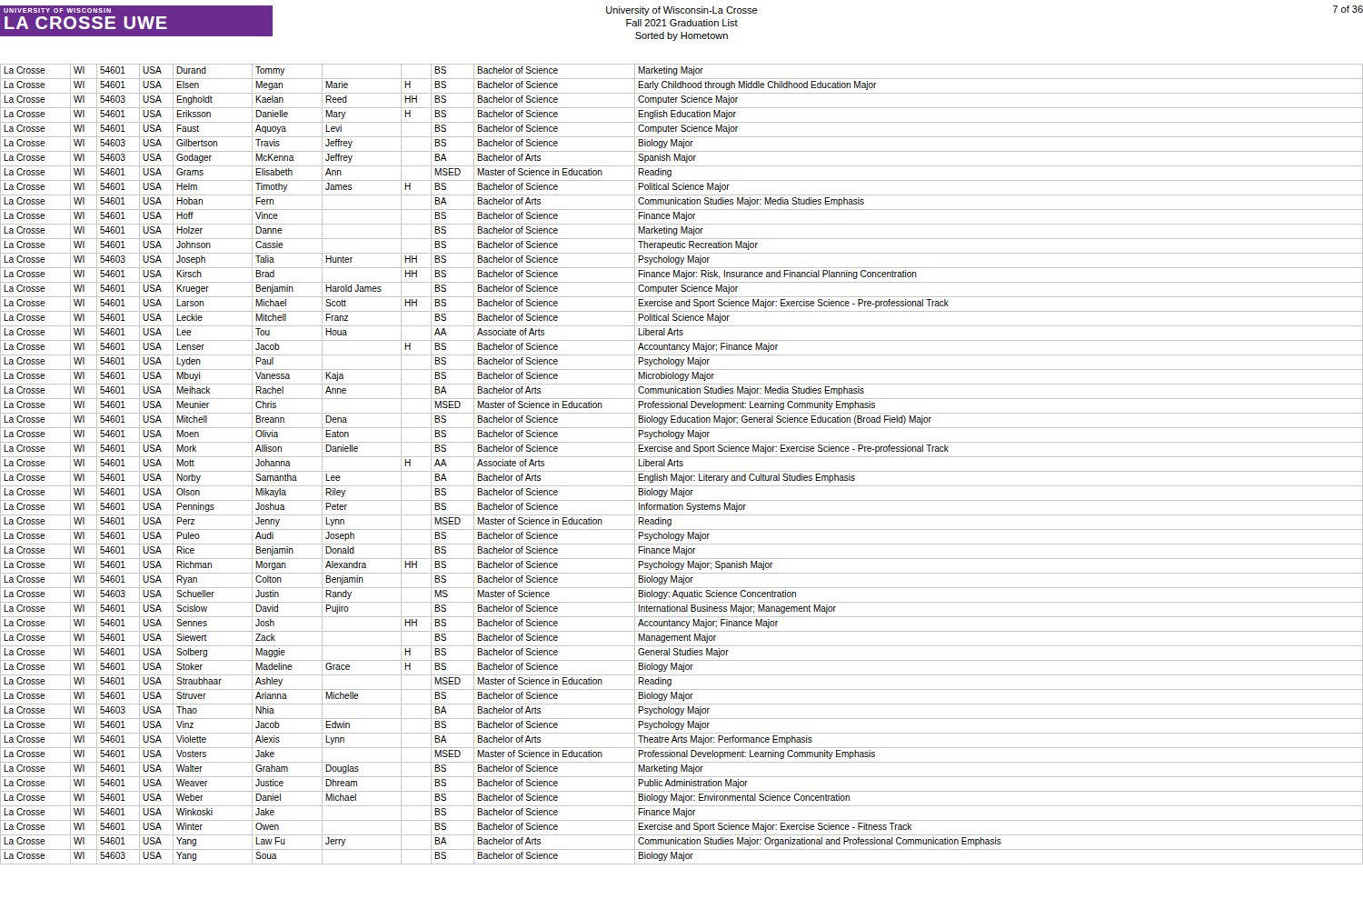UNIVERSITY OF WISCONSIN LA CROSSE UWE
University of Wisconsin-La Crosse
Fall 2021 Graduation List
Sorted by Hometown
7 of 36
| La Crosse | WI | 54601 | USA | Durand | Tommy | | | BS | Bachelor of Science | Marketing Major |
| La Crosse | WI | 54601 | USA | Elsen | Megan | Marie | H | BS | Bachelor of Science | Early Childhood through Middle Childhood Education Major |
| La Crosse | WI | 54603 | USA | Engholdt | Kaelan | Reed | HH | BS | Bachelor of Science | Computer Science Major |
| La Crosse | WI | 54601 | USA | Eriksson | Danielle | Mary | H | BS | Bachelor of Science | English Education Major |
| La Crosse | WI | 54601 | USA | Faust | Aquoya | Levi | | BS | Bachelor of Science | Computer Science Major |
| La Crosse | WI | 54603 | USA | Gilbertson | Travis | Jeffrey | | BS | Bachelor of Science | Biology Major |
| La Crosse | WI | 54603 | USA | Godager | McKenna | Jeffrey | | BA | Bachelor of Arts | Spanish Major |
| La Crosse | WI | 54601 | USA | Grams | Elisabeth | Ann | | MSED | Master of Science in Education | Reading |
| La Crosse | WI | 54601 | USA | Helm | Timothy | James | H | BS | Bachelor of Science | Political Science Major |
| La Crosse | WI | 54601 | USA | Hoban | Fern | | | BA | Bachelor of Arts | Communication Studies Major: Media Studies Emphasis |
| La Crosse | WI | 54601 | USA | Hoff | Vince | | | BS | Bachelor of Science | Finance Major |
| La Crosse | WI | 54601 | USA | Holzer | Danne | | | BS | Bachelor of Science | Marketing Major |
| La Crosse | WI | 54601 | USA | Johnson | Cassie | | | BS | Bachelor of Science | Therapeutic Recreation Major |
| La Crosse | WI | 54603 | USA | Joseph | Talia | Hunter | HH | BS | Bachelor of Science | Psychology Major |
| La Crosse | WI | 54601 | USA | Kirsch | Brad | | HH | BS | Bachelor of Science | Finance Major: Risk, Insurance and Financial Planning Concentration |
| La Crosse | WI | 54601 | USA | Krueger | Benjamin | Harold James | | BS | Bachelor of Science | Computer Science Major |
| La Crosse | WI | 54601 | USA | Larson | Michael | Scott | HH | BS | Bachelor of Science | Exercise and Sport Science Major: Exercise Science - Pre-professional Track |
| La Crosse | WI | 54601 | USA | Leckie | Mitchell | Franz | | BS | Bachelor of Science | Political Science Major |
| La Crosse | WI | 54601 | USA | Lee | Tou | Houa | | AA | Associate of Arts | Liberal Arts |
| La Crosse | WI | 54601 | USA | Lenser | Jacob | | H | BS | Bachelor of Science | Accountancy Major; Finance Major |
| La Crosse | WI | 54601 | USA | Lyden | Paul | | | BS | Bachelor of Science | Psychology Major |
| La Crosse | WI | 54601 | USA | Mbuyi | Vanessa | Kaja | | BS | Bachelor of Science | Microbiology Major |
| La Crosse | WI | 54601 | USA | Meihack | Rachel | Anne | | BA | Bachelor of Arts | Communication Studies Major: Media Studies Emphasis |
| La Crosse | WI | 54601 | USA | Meunier | Chris | | | MSED | Master of Science in Education | Professional Development: Learning Community Emphasis |
| La Crosse | WI | 54601 | USA | Mitchell | Breann | Dena | | BS | Bachelor of Science | Biology Education Major; General Science Education (Broad Field) Major |
| La Crosse | WI | 54601 | USA | Moen | Olivia | Eaton | | BS | Bachelor of Science | Psychology Major |
| La Crosse | WI | 54601 | USA | Mork | Allison | Danielle | | BS | Bachelor of Science | Exercise and Sport Science Major: Exercise Science - Pre-professional Track |
| La Crosse | WI | 54601 | USA | Mott | Johanna | | H | AA | Associate of Arts | Liberal Arts |
| La Crosse | WI | 54601 | USA | Norby | Samantha | Lee | | BA | Bachelor of Arts | English Major: Literary and Cultural Studies Emphasis |
| La Crosse | WI | 54601 | USA | Olson | Mikayla | Riley | | BS | Bachelor of Science | Biology Major |
| La Crosse | WI | 54601 | USA | Pennings | Joshua | Peter | | BS | Bachelor of Science | Information Systems Major |
| La Crosse | WI | 54601 | USA | Perz | Jenny | Lynn | | MSED | Master of Science in Education | Reading |
| La Crosse | WI | 54601 | USA | Puleo | Audi | Joseph | | BS | Bachelor of Science | Psychology Major |
| La Crosse | WI | 54601 | USA | Rice | Benjamin | Donald | | BS | Bachelor of Science | Finance Major |
| La Crosse | WI | 54601 | USA | Richman | Morgan | Alexandra | HH | BS | Bachelor of Science | Psychology Major; Spanish Major |
| La Crosse | WI | 54601 | USA | Ryan | Colton | Benjamin | | BS | Bachelor of Science | Biology Major |
| La Crosse | WI | 54603 | USA | Schueller | Justin | Randy | | MS | Master of Science | Biology: Aquatic Science Concentration |
| La Crosse | WI | 54601 | USA | Scislow | David | Pujiro | | BS | Bachelor of Science | International Business Major; Management Major |
| La Crosse | WI | 54601 | USA | Sennes | Josh | | HH | BS | Bachelor of Science | Accountancy Major; Finance Major |
| La Crosse | WI | 54601 | USA | Siewert | Zack | | | BS | Bachelor of Science | Management Major |
| La Crosse | WI | 54601 | USA | Solberg | Maggie | | H | BS | Bachelor of Science | General Studies Major |
| La Crosse | WI | 54601 | USA | Stoker | Madeline | Grace | H | BS | Bachelor of Science | Biology Major |
| La Crosse | WI | 54601 | USA | Straubhaar | Ashley | | | MSED | Master of Science in Education | Reading |
| La Crosse | WI | 54601 | USA | Struver | Arianna | Michelle | | BS | Bachelor of Science | Biology Major |
| La Crosse | WI | 54603 | USA | Thao | Nhia | | | BA | Bachelor of Arts | Psychology Major |
| La Crosse | WI | 54601 | USA | Vinz | Jacob | Edwin | | BS | Bachelor of Science | Psychology Major |
| La Crosse | WI | 54601 | USA | Violette | Alexis | Lynn | | BA | Bachelor of Arts | Theatre Arts Major: Performance Emphasis |
| La Crosse | WI | 54601 | USA | Vosters | Jake | | | MSED | Master of Science in Education | Professional Development: Learning Community Emphasis |
| La Crosse | WI | 54601 | USA | Walter | Graham | Douglas | | BS | Bachelor of Science | Marketing Major |
| La Crosse | WI | 54601 | USA | Weaver | Justice | Dhream | | BS | Bachelor of Science | Public Administration Major |
| La Crosse | WI | 54601 | USA | Weber | Daniel | Michael | | BS | Bachelor of Science | Biology Major: Environmental Science Concentration |
| La Crosse | WI | 54601 | USA | Winkoski | Jake | | | BS | Bachelor of Science | Finance Major |
| La Crosse | WI | 54601 | USA | Winter | Owen | | | BS | Bachelor of Science | Exercise and Sport Science Major: Exercise Science - Fitness Track |
| La Crosse | WI | 54601 | USA | Yang | Law Fu | Jerry | | BA | Bachelor of Arts | Communication Studies Major: Organizational and Professional Communication Emphasis |
| La Crosse | WI | 54603 | USA | Yang | Soua | | | BS | Bachelor of Science | Biology Major |